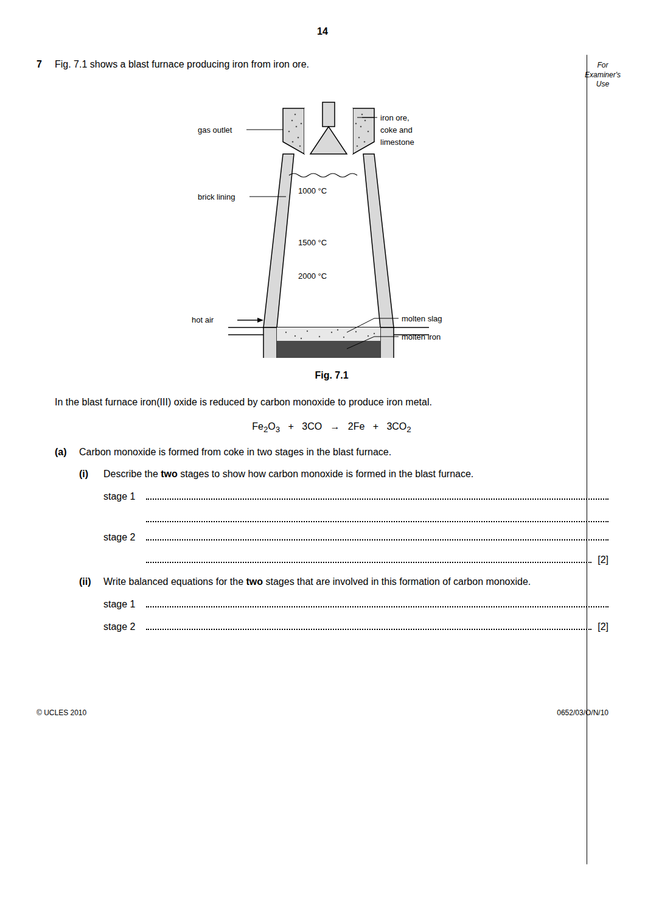14
For
Examiner's
Use
7
Fig. 7.1 shows a blast furnace producing iron from iron ore.
iron ore, coke and limestone gas outlet brick lining 1000 °C 1500 °C 2000 °C hot air molten slag molten iron
Fig. 7.1
In the blast furnace iron(III) oxide is reduced by carbon monoxide to produce iron metal.
Fe2O3 + 3CO → 2Fe + 3CO2
(a)
Carbon monoxide is formed from coke in two stages in the blast furnace.
(i)
Describe the two stages to show how carbon monoxide is formed in the blast furnace.
stage 1
stage 2
[2]
(ii)
Write balanced equations for the two stages that are involved in this formation of carbon monoxide.
stage 1
stage 2
[2]
© UCLES 2010
0652/03/O/N/10